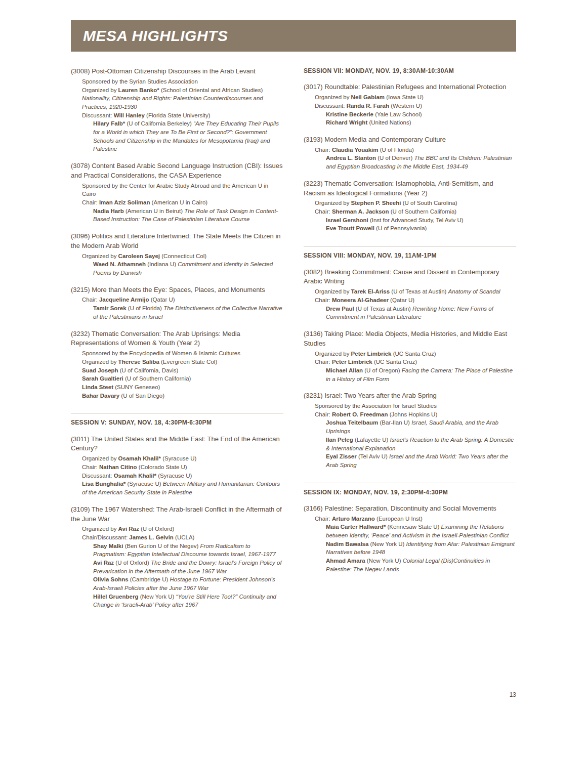MESA HIGHLIGHTS
(3008) Post-Ottoman Citizenship Discourses in the Arab Levant
Sponsored by the Syrian Studies Association
Organized by Lauren Banko* (School of Oriental and African Studies) Nationality, Citizenship and Rights: Palestinian Counterdiscourses and Practices, 1920-1930
Discussant: Will Hanley (Florida State University)
Hilary Falb* (U of California Berkeley) “Are They Educating Their Pupils for a World in which They are To Be First or Second?”: Government Schools and Citizenship in the Mandates for Mesopotamia (Iraq) and Palestine
(3078) Content Based Arabic Second Language Instruction (CBI): Issues and Practical Considerations, the CASA Experience
Sponsored by the Center for Arabic Study Abroad and the American U in Cairo
Chair: Iman Aziz Soliman (American U in Cairo)
Nadia Harb (American U in Beirut) The Role of Task Design in Content-Based Instruction: The Case of Palestinian Literature Course
(3096) Politics and Literature Intertwined: The State Meets the Citizen in the Modern Arab World
Organized by Caroleen Sayej (Connecticut Col)
Waed N. Athamneh (Indiana U) Commitment and Identity in Selected Poems by Darwish
(3215) More than Meets the Eye: Spaces, Places, and Monuments
Chair: Jacqueline Armijo (Qatar U)
Tamir Sorek (U of Florida) The Distinctiveness of the Collective Narrative of the Palestinians in Israel
(3232) Thematic Conversation: The Arab Uprisings: Media Representations of Women & Youth (Year 2)
Sponsored by the Encyclopedia of Women & Islamic Cultures
Organized by Therese Saliba (Evergreen State Col)
Suad Joseph (U of California, Davis)
Sarah Gualtieri (U of Southern California)
Linda Steet (SUNY Geneseo)
Bahar Davary (U of San Diego)
SESSION V: SUNDAY, NOV. 18, 4:30PM-6:30PM
(3011) The United States and the Middle East: The End of the American Century?
Organized by Osamah Khalil* (Syracuse U)
Chair: Nathan Citino (Colorado State U)
Discussant: Osamah Khalil* (Syracuse U)
Lisa Bunghalia* (Syracuse U) Between Military and Humanitarian: Contours of the American Security State in Palestine
(3109) The 1967 Watershed: The Arab-Israeli Conflict in the Aftermath of the June War
Organized by Avi Raz (U of Oxford)
Chair/Discussant: James L. Gelvin (UCLA)
Shay Malki (Ben Gurion U of the Negev) From Radicalism to Pragmatism: Egyptian Intellectual Discourse towards Israel, 1967-1977
Avi Raz (U of Oxford) The Bride and the Dowry: Israel’s Foreign Policy of Prevarication in the Aftermath of the June 1967 War
Olivia Sohns (Cambridge U) Hostage to Fortune: President Johnson’s Arab-Israeli Policies after the June 1967 War
Hillel Gruenberg (New York U) “You’re Still Here Too!?” Continuity and Change in ‘Israeli-Arab’ Policy after 1967
SESSION VII: MONDAY, NOV. 19, 8:30AM-10:30AM
(3017) Roundtable: Palestinian Refugees and International Protection
Organized by Neil Gabiam (Iowa State U)
Discussant: Randa R. Farah (Western U)
Kristine Beckerle (Yale Law School)
Richard Wright (United Nations)
(3193) Modern Media and Contemporary Culture
Chair: Claudia Youakim (U of Florida)
Andrea L. Stanton (U of Denver) The BBC and Its Children: Palestinian and Egyptian Broadcasting in the Middle East, 1934-49
(3223) Thematic Conversation: Islamophobia, Anti-Semitism, and Racism as Ideological Formations (Year 2)
Organized by Stephen P. Sheehi (U of South Carolina)
Chair: Sherman A. Jackson (U of Southern California)
Israel Gershoni (Inst for Advanced Study, Tel Aviv U)
Eve Troutt Powell (U of Pennsylvania)
SESSION VIII: MONDAY, NOV. 19, 11AM-1PM
(3082) Breaking Commitment: Cause and Dissent in Contemporary Arabic Writing
Organized by Tarek El-Ariss (U of Texas at Austin) Anatomy of Scandal
Chair: Moneera Al-Ghadeer (Qatar U)
Drew Paul (U of Texas at Austin) Rewriting Home: New Forms of Commitment in Palestinian Literature
(3136) Taking Place: Media Objects, Media Histories, and Middle East Studies
Organized by Peter Limbrick (UC Santa Cruz)
Chair: Peter Limbrick (UC Santa Cruz)
Michael Allan (U of Oregon) Facing the Camera: The Place of Palestine in a History of Film Form
(3231) Israel: Two Years after the Arab Spring
Sponsored by the Association for Israel Studies
Chair: Robert O. Freedman (Johns Hopkins U)
Joshua Teitelbaum (Bar-Ilan U) Israel, Saudi Arabia, and the Arab Uprisings
Ilan Peleg (Lafayette U) Israel’s Reaction to the Arab Spring: A Domestic & International Explanation
Eyal Zisser (Tel Aviv U) Israel and the Arab World: Two Years after the Arab Spring
SESSION IX: MONDAY, NOV. 19, 2:30PM-4:30PM
(3166) Palestine: Separation, Discontinuity and Social Movements
Chair: Arturo Marzano (European U Inst)
Maia Carter Hallward* (Kennesaw State U) Examining the Relations between Identity, ‘Peace’ and Activism in the Israeli-Palestinian Conflict
Nadim Bawalsa (New York U) Identifying from Afar: Palestinian Emigrant Narratives before 1948
Ahmad Amara (New York U) Colonial Legal (Dis)Continuities in Palestine: The Negev Lands
13